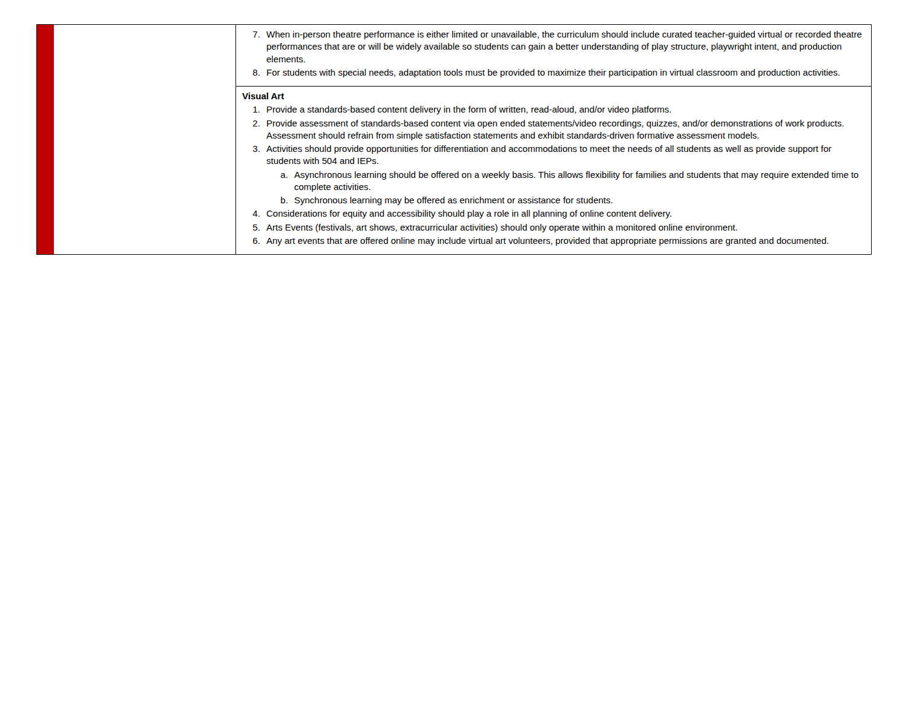| | | When in-person theatre performance is either limited or unavailable, the curriculum should include curated teacher-guided virtual or recorded theatre performances that are or will be widely available so students can gain a better understanding of play structure, playwright intent, and production elements. For students with special needs, adaptation tools must be provided to maximize their participation in virtual classroom and production activities. Visual Art Provide a standards-based content delivery in the form of written, read-aloud, and/or video platforms. Provide assessment of standards-based content via open ended statements/video recordings, quizzes, and/or demonstrations of work products. Assessment should refrain from simple satisfaction statements and exhibit standards-driven formative assessment models. Activities should provide opportunities for differentiation and accommodations to meet the needs of all students as well as provide support for students with 504 and IEPs. Asynchronous learning should be offered on a weekly basis. This allows flexibility for families and students that may require extended time to complete activities. Synchronous learning may be offered as enrichment or assistance for students. Considerations for equity and accessibility should play a role in all planning of online content delivery. Arts Events (festivals, art shows, extracurricular activities) should only operate within a monitored online environment. Any art events that are offered online may include virtual art volunteers, provided that appropriate permissions are granted and documented. |